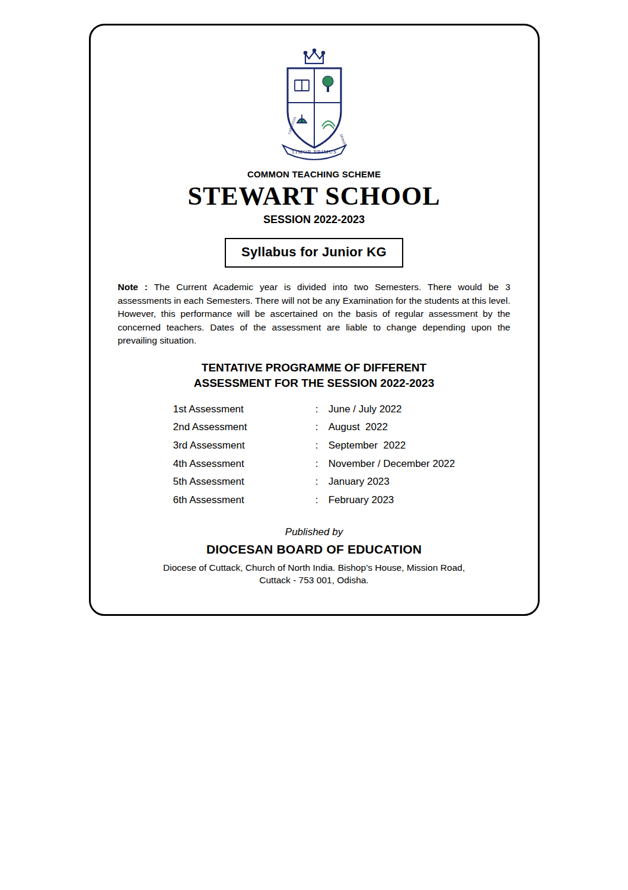TIMOR PRIMUS SAPIENTIA DOMINI
COMMON TEACHING SCHEME
STEWART SCHOOL
SESSION 2022-2023
Syllabus for Junior KG
Note : The Current Academic year is divided into two Semesters. There would be 3 assessments in each Semesters. There will not be any Examination for the students at this level. However, this performance will be ascertained on the basis of regular assessment by the concerned teachers. Dates of the assessment are liable to change depending upon the prevailing situation.
TENTATIVE PROGRAMME OF DIFFERENT ASSESSMENT FOR THE SESSION 2022-2023
| 1st Assessment | : | June / July 2022 |
| 2nd Assessment | : | August 2022 |
| 3rd Assessment | : | September 2022 |
| 4th Assessment | : | November / December 2022 |
| 5th Assessment | : | January 2023 |
| 6th Assessment | : | February 2023 |
Published by
DIOCESAN BOARD OF EDUCATION
Diocese of Cuttack, Church of North India. Bishop’s House, Mission Road,
Cuttack - 753 001, Odisha.